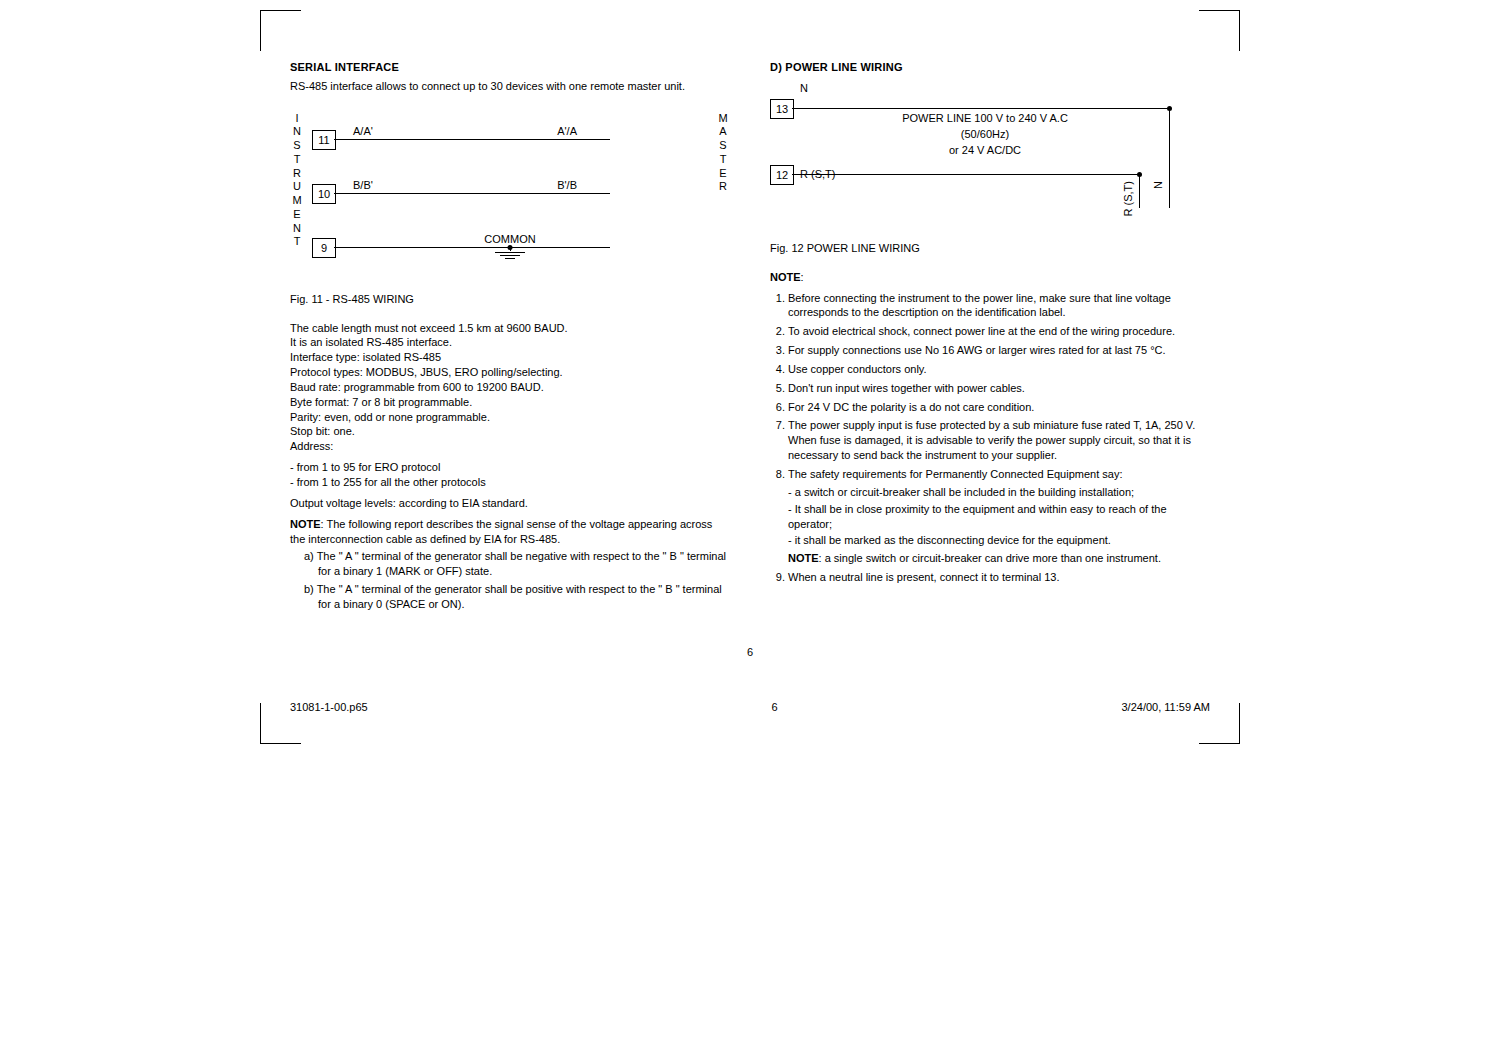SERIAL INTERFACE
RS-485 interface allows to connect up to 30 devices with one remote master unit.
I
N
S
T
R
U
M
E
N
T
11
10
9
A/A'
A'/A
B/B'
B'/B
COMMON
M
A
S
T
E
R
Fig. 11 - RS-485 WIRING
The cable length must not exceed 1.5 km at 9600 BAUD.
It is an isolated RS-485 interface.
Interface type: isolated RS-485
Protocol types: MODBUS, JBUS, ERO polling/selecting.
Baud rate: programmable from 600 to 19200 BAUD.
Byte format: 7 or 8 bit programmable.
Parity: even, odd or none programmable.
Stop bit: one.
Address:
from 1 to 95 for ERO protocol
from 1 to 255 for all the other protocols
Output voltage levels: according to EIA standard.
NOTE: The following report describes the signal sense of the voltage appearing across the interconnection cable as defined by EIA for RS-485.
a) The " A " terminal of the generator shall be negative with respect to the " B " terminal for a binary 1 (MARK or OFF) state.
b) The " A " terminal of the generator shall be positive with respect to the " B " terminal for a binary 0 (SPACE or ON).
D) POWER LINE WIRING
N
13
12
R (S,T)
POWER LINE 100 V to 240 V A.C
(50/60Hz)
or 24 V AC/DC
R (S,T)
N
Fig. 12 POWER LINE WIRING
NOTE:
Before connecting the instrument to the power line, make sure that line voltage corresponds to the descrtiption on the identification label.
To avoid electrical shock, connect power line at the end of the wiring procedure.
For supply connections use No 16 AWG or larger wires rated for at last 75 °C.
Use copper conductors only.
Don't run input wires together with power cables.
For 24 V DC the polarity is a do not care condition.
The power supply input is fuse protected by a sub miniature fuse rated T, 1A, 250 V.
When fuse is damaged, it is advisable to verify the power supply circuit, so that it is necessary to send back the instrument to your supplier.
The safety requirements for Permanently Connected Equipment say:
a switch or circuit-breaker shall be included in the building installation;
It shall be in close proximity to the equipment and within easy to reach of the operator;
it shall be marked as the disconnecting device for the equipment.
NOTE: a single switch or circuit-breaker can drive more than one instrument.
When a neutral line is present, connect it to terminal 13.
6
31081-1-00.p65
6
3/24/00, 11:59 AM